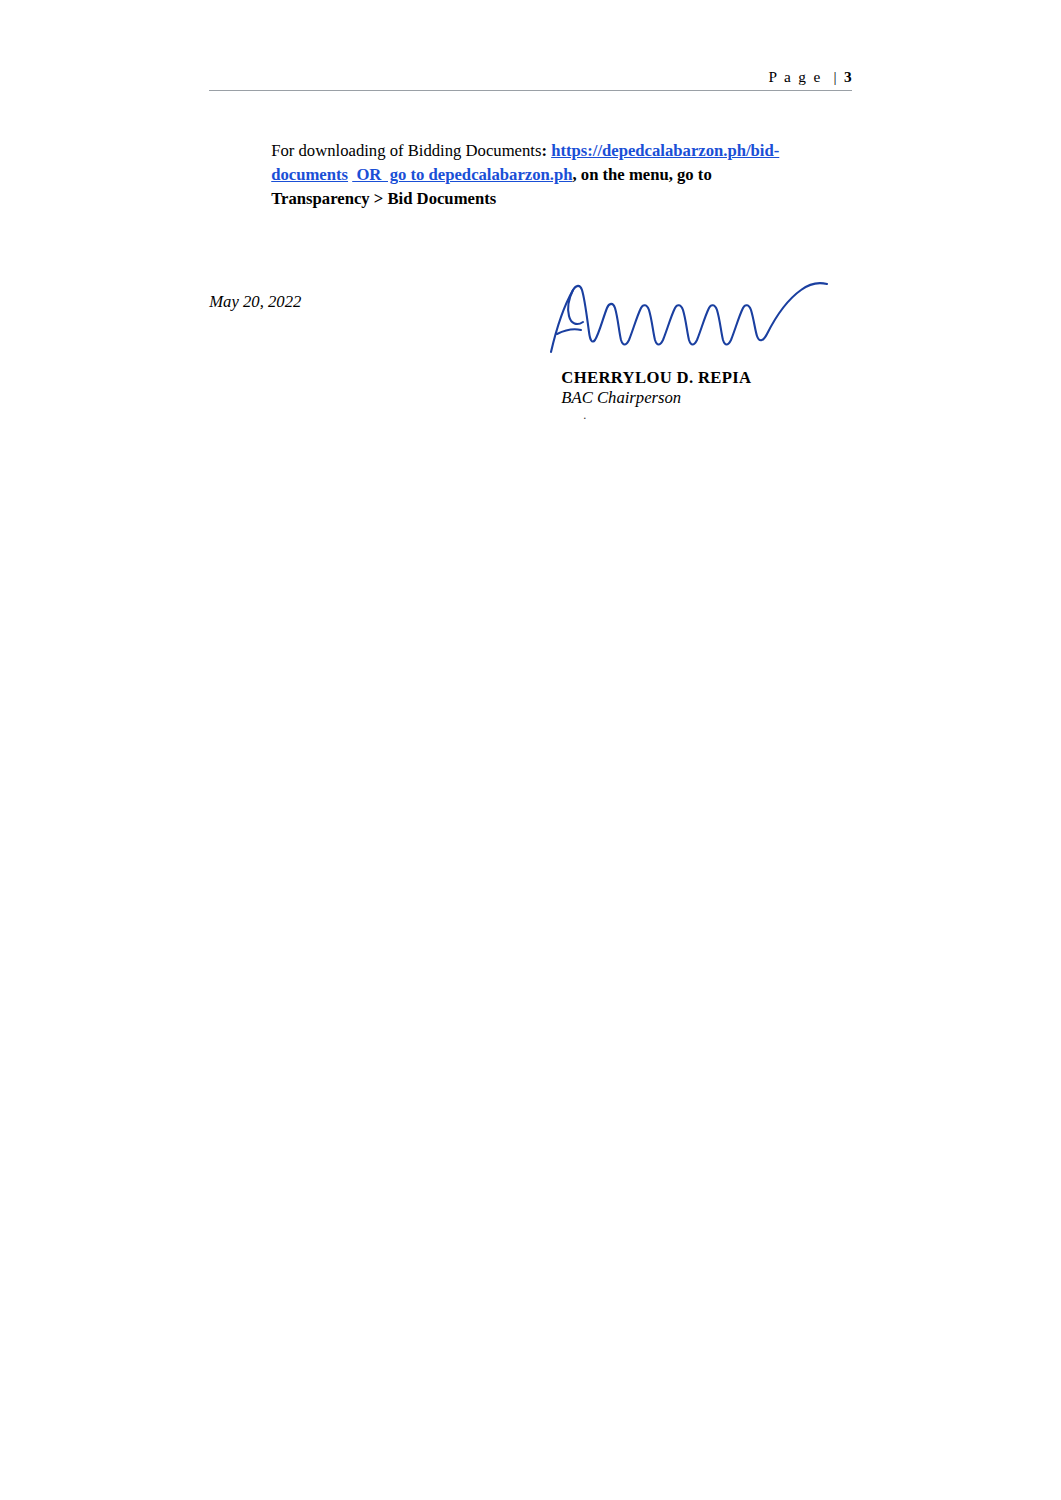P a g e | 3
For downloading of Bidding Documents: https://depedcalabarzon.ph/bid-documents OR go to depedcalabarzon.ph, on the menu, go to
Transparency > Bid Documents
May 20, 2022
CHERRYLOU D. REPIA
BAC Chairperson
.